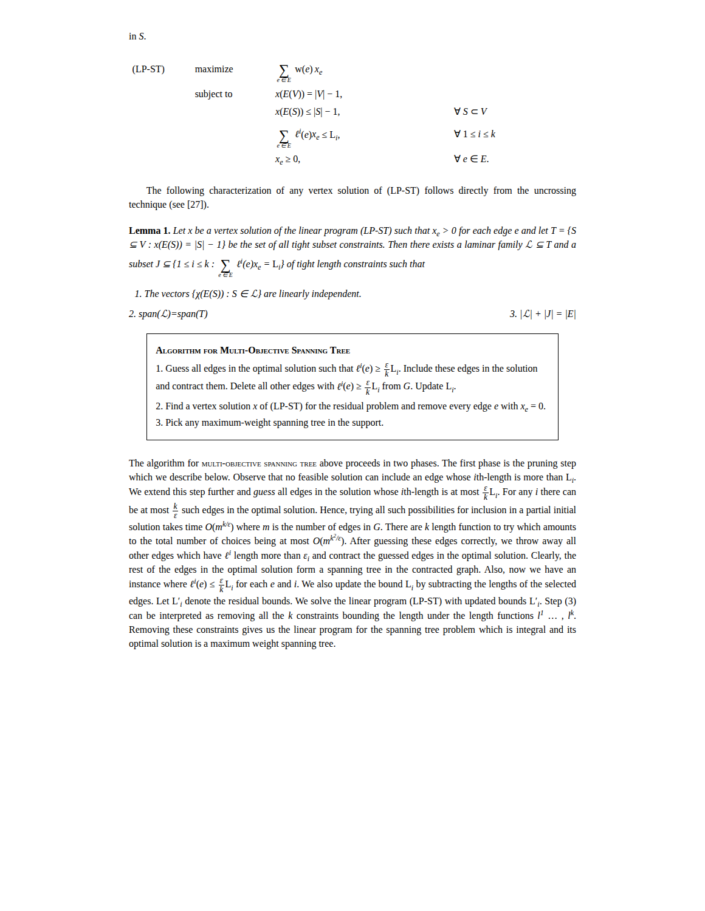in S.
| (LP-ST) | maximize | ∑ e ∈ E w ( e ) x e | |
| | subject to | x ( E ( V )) = / V / − 1, | |
| | | x ( E ( S )) ≤ / S / − 1, | ∀ S ⊂ V |
| | | ∑ e ∈ E ℓ i ( e ) x e ≤ L i , | ∀ 1 ≤ i ≤ k |
| | | x e ≥ 0, | ∀ e ∈ E . |
The following characterization of any vertex solution of (LP-ST) follows directly from the uncrossing technique (see [27]).
Lemma 1. Let x be a vertex solution of the linear program (LP-ST) such that xe > 0 for each edge e and let Τ = {S ⊆ V : x(E(S)) = |S| − 1} be the set of all tight subset constraints. Then there exists a laminar family ℒ ⊆ Τ and a subset J ⊆ {1 ≤ i ≤ k : ∑e ∈ E ℓi(e)xe = Li} of tight length constraints such that
The vectors {χ(E(S)) : S ∈ ℒ} are linearly independent.
2. span(ℒ)=span(Τ) 3. |ℒ| + |J| = |E|
Algorithm for Multi-Objective Spanning Tree
1. Guess all edges in the optimal solution such that ℓi(e) ≥ εk Li. Include these edges in the solution and contract them. Delete all other edges with ℓi(e) ≥ εk Li from G. Update Li.
2. Find a vertex solution x of (LP-ST) for the residual problem and remove every edge e with xe = 0.
3. Pick any maximum-weight spanning tree in the support.
The algorithm for multi-objective spanning tree above proceeds in two phases. The first phase is the pruning step which we describe below. Observe that no feasible solution can include an edge whose ith-length is more than Li. We extend this step further and guess all edges in the solution whose ith-length is at most εk Li. For any i there can be at most kε such edges in the optimal solution. Hence, trying all such possibilities for inclusion in a partial initial solution takes time O(mk/ε) where m is the number of edges in G. There are k length function to try which amounts to the total number of choices being at most O(mk2/ε). After guessing these edges correctly, we throw away all other edges which have ℓi length more than εi and contract the guessed edges in the optimal solution. Clearly, the rest of the edges in the optimal solution form a spanning tree in the contracted graph. Also, now we have an instance where ℓi(e) ≤ εk Li for each e and i. We also update the bound Li by subtracting the lengths of the selected edges. Let L′i denote the residual bounds. We solve the linear program (LP-ST) with updated bounds L′i. Step (3) can be interpreted as removing all the k constraints bounding the length under the length functions l1 … , lk. Removing these constraints gives us the linear program for the spanning tree problem which is integral and its optimal solution is a maximum weight spanning tree.